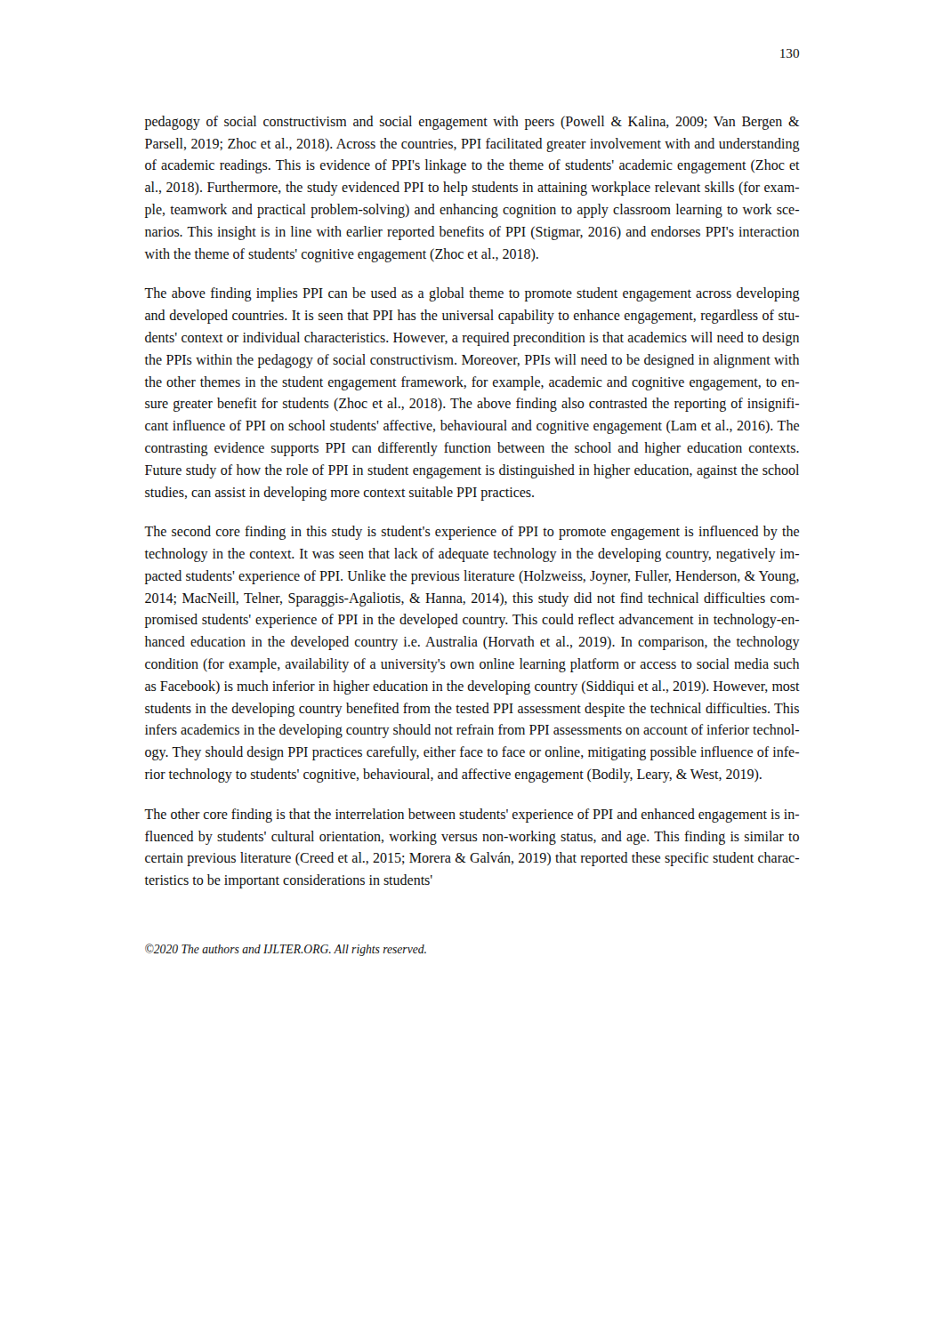130
pedagogy of social constructivism and social engagement with peers (Powell & Kalina, 2009; Van Bergen & Parsell, 2019; Zhoc et al., 2018). Across the countries, PPI facilitated greater involvement with and understanding of academic readings. This is evidence of PPI's linkage to the theme of students' academic engagement (Zhoc et al., 2018). Furthermore, the study evidenced PPI to help students in attaining workplace relevant skills (for example, teamwork and practical problem-solving) and enhancing cognition to apply classroom learning to work scenarios. This insight is in line with earlier reported benefits of PPI (Stigmar, 2016) and endorses PPI's interaction with the theme of students' cognitive engagement (Zhoc et al., 2018).
The above finding implies PPI can be used as a global theme to promote student engagement across developing and developed countries. It is seen that PPI has the universal capability to enhance engagement, regardless of students' context or individual characteristics. However, a required precondition is that academics will need to design the PPIs within the pedagogy of social constructivism. Moreover, PPIs will need to be designed in alignment with the other themes in the student engagement framework, for example, academic and cognitive engagement, to ensure greater benefit for students (Zhoc et al., 2018). The above finding also contrasted the reporting of insignificant influence of PPI on school students' affective, behavioural and cognitive engagement (Lam et al., 2016). The contrasting evidence supports PPI can differently function between the school and higher education contexts. Future study of how the role of PPI in student engagement is distinguished in higher education, against the school studies, can assist in developing more context suitable PPI practices.
The second core finding in this study is student's experience of PPI to promote engagement is influenced by the technology in the context. It was seen that lack of adequate technology in the developing country, negatively impacted students' experience of PPI. Unlike the previous literature (Holzweiss, Joyner, Fuller, Henderson, & Young, 2014; MacNeill, Telner, Sparaggis-Agaliotis, & Hanna, 2014), this study did not find technical difficulties compromised students' experience of PPI in the developed country. This could reflect advancement in technology-enhanced education in the developed country i.e. Australia (Horvath et al., 2019). In comparison, the technology condition (for example, availability of a university's own online learning platform or access to social media such as Facebook) is much inferior in higher education in the developing country (Siddiqui et al., 2019). However, most students in the developing country benefited from the tested PPI assessment despite the technical difficulties. This infers academics in the developing country should not refrain from PPI assessments on account of inferior technology. They should design PPI practices carefully, either face to face or online, mitigating possible influence of inferior technology to students' cognitive, behavioural, and affective engagement (Bodily, Leary, & West, 2019).
The other core finding is that the interrelation between students' experience of PPI and enhanced engagement is influenced by students' cultural orientation, working versus non-working status, and age. This finding is similar to certain previous literature (Creed et al., 2015; Morera & Galván, 2019) that reported these specific student characteristics to be important considerations in students'
©2020 The authors and IJLTER.ORG. All rights reserved.